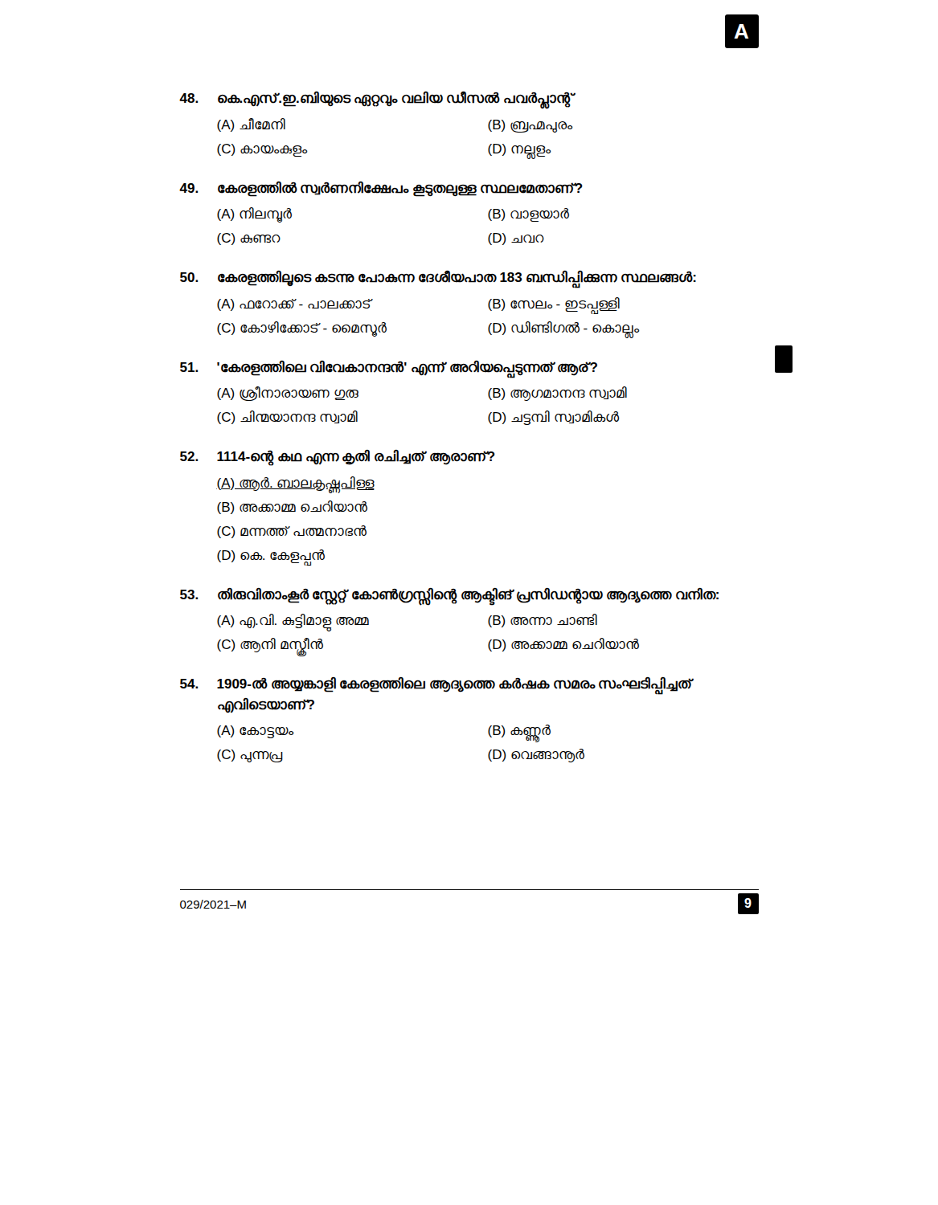A
48.
കെ.എസ്.ഇ.ബിയുടെ ഏറ്റവും വലിയ ഡീസൽ പവർപ്ലാന്റ്
(A) ചീമേനി
(B) ബ്രഹ്മപുരം
(C) കായംകുളം
(D) നല്ലളം
49.
കേരളത്തിൽ സ്വർണനിക്ഷേപം കൂടുതലുള്ള സ്ഥലമേതാണ്?
(A) നിലമ്പൂർ
(B) വാളയാർ
(C) കുണ്ടറ
(D) ചവറ
50.
കേരളത്തിലൂടെ കടന്നു പോകുന്ന ദേശീയപാത 183 ബന്ധിപ്പിക്കുന്ന സ്ഥലങ്ങൾ:
(A) ഫറോക്ക് - പാലക്കാട്
(B) സേലം - ഇടപ്പള്ളി
(C) കോഴിക്കോട് - മൈസൂർ
(D) ഡിണ്ടിഗൽ - കൊല്ലം
51.
'കേരളത്തിലെ വിവേകാനന്ദൻ' എന്ന് അറിയപ്പെടുന്നത് ആര്?
(A) ശ്രീനാരായണ ഗുരു
(B) ആഗമാനന്ദ സ്വാമി
(C) ചിന്മയാനന്ദ സ്വാമി
(D) ചട്ടമ്പി സ്വാമികൾ
52.
1114-ന്റെ കഥ എന്ന കൃതി രചിച്ചത് ആരാണ്?
(A) ആർ. ബാലകൃഷ്ണപിള്ള
(B) അക്കാമ്മ ചെറിയാൻ
(C) മന്നത്ത് പത്മനാഭൻ
(D) കെ. കേളപ്പൻ
53.
തിരുവിതാംകൂർ സ്റ്റേറ്റ് കോൺഗ്രസ്സിന്റെ ആക്ടിങ് പ്രസിഡന്റായ ആദ്യത്തെ വനിത:
(A) എ.വി. കുട്ടിമാളു അമ്മ
(B) അന്നാ ചാണ്ടി
(C) ആനി മസ്ക്രീൻ
(D) അക്കാമ്മ ചെറിയാൻ
54.
1909-ൽ അയ്യങ്കാളി കേരളത്തിലെ ആദ്യത്തെ കർഷക സമരം സംഘടിപ്പിച്ചത് എവിടെയാണ്?
(A) കോട്ടയം
(B) കണ്ണൂർ
(C) പുന്നപ്ര
(D) വെങ്ങാനൂർ
029/2021–M
9